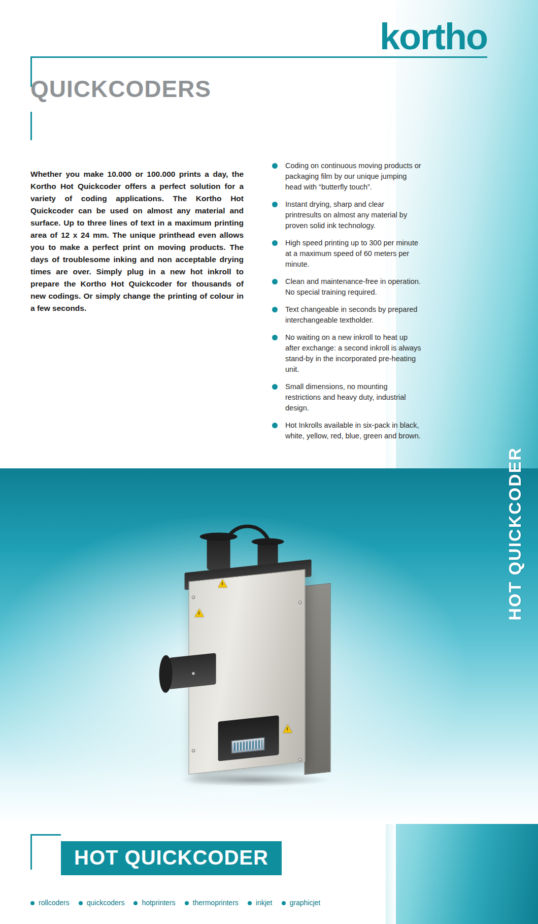kortho
QUICKCODERS
Whether you make 10.000 or 100.000 prints a day, the Kortho Hot Quickcoder offers a perfect solution for a variety of coding applications. The Kortho Hot Quickcoder can be used on almost any material and surface. Up to three lines of text in a maximum printing area of 12 x 24 mm. The unique printhead even allows you to make a perfect print on moving products. The days of troublesome inking and non acceptable drying times are over. Simply plug in a new hot inkroll to prepare the Kortho Hot Quickcoder for thousands of new codings. Or simply change the printing of colour in a few seconds.
Coding on continuous moving products or packaging film by our unique jumping head with “butterfly touch”.
Instant drying, sharp and clear printresults on almost any material by proven solid ink technology.
High speed printing up to 300 per minute at a maximum speed of 60 meters per minute.
Clean and maintenance-free in operation. No special training required.
Text changeable in seconds by prepared interchangeable textholder.
No waiting on a new inkroll to heat up after exchange: a second inkroll is always stand-by in the incorporated pre-heating unit.
Small dimensions, no mounting restrictions and heavy duty, industrial design.
Hot Inkrolls available in six-pack in black, white, yellow, red, blue, green and brown.
HOT QUICKCODER
HOT QUICKCODER
rollcoders
quickcoders
hotprinters
thermoprinters
inkjet
graphicjet